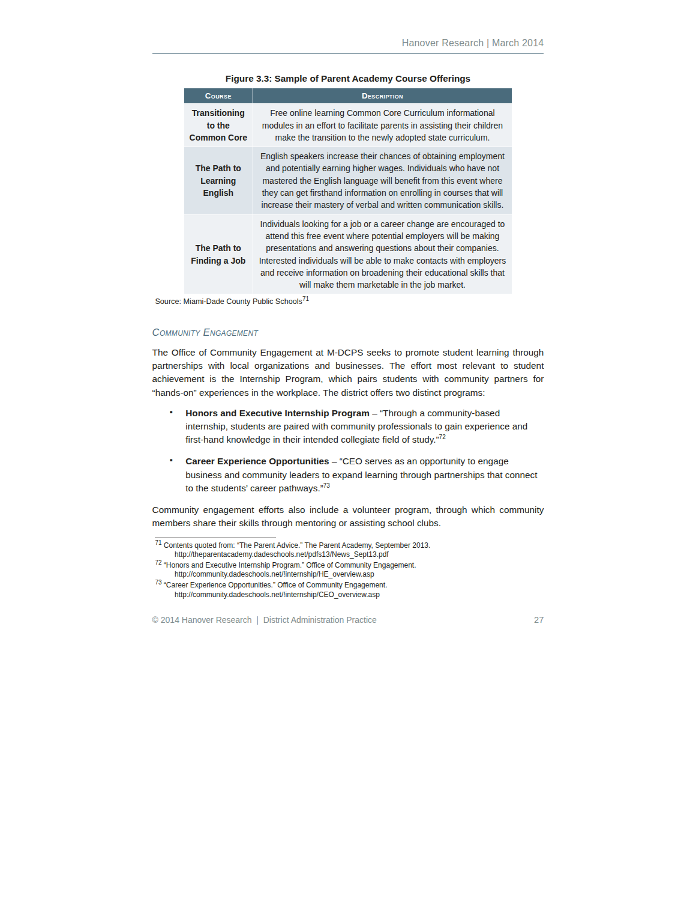Hanover Research | March 2014
Figure 3.3: Sample of Parent Academy Course Offerings
| Course | Description |
| --- | --- |
| Transitioning to the Common Core | Free online learning Common Core Curriculum informational modules in an effort to facilitate parents in assisting their children make the transition to the newly adopted state curriculum. |
| The Path to Learning English | English speakers increase their chances of obtaining employment and potentially earning higher wages. Individuals who have not mastered the English language will benefit from this event where they can get firsthand information on enrolling in courses that will increase their mastery of verbal and written communication skills. |
| The Path to Finding a Job | Individuals looking for a job or a career change are encouraged to attend this free event where potential employers will be making presentations and answering questions about their companies. Interested individuals will be able to make contacts with employers and receive information on broadening their educational skills that will make them marketable in the job market. |
Source: Miami-Dade County Public Schools71
Community Engagement
The Office of Community Engagement at M-DCPS seeks to promote student learning through partnerships with local organizations and businesses. The effort most relevant to student achievement is the Internship Program, which pairs students with community partners for “hands-on” experiences in the workplace. The district offers two distinct programs:
Honors and Executive Internship Program – “Through a community-based internship, students are paired with community professionals to gain experience and first-hand knowledge in their intended collegiate field of study.”72
Career Experience Opportunities – “CEO serves as an opportunity to engage business and community leaders to expand learning through partnerships that connect to the students’ career pathways.”73
Community engagement efforts also include a volunteer program, through which community members share their skills through mentoring or assisting school clubs.
71 Contents quoted from: “The Parent Advice.” The Parent Academy, September 2013. http://theparentacademy.dadeschools.net/pdfs13/News_Sept13.pdf
72 “Honors and Executive Internship Program.” Office of Community Engagement. http://community.dadeschools.net/!internship/HE_overview.asp
73 “Career Experience Opportunities.” Office of Community Engagement. http://community.dadeschools.net/!internship/CEO_overview.asp
© 2014 Hanover Research | District Administration Practice
27